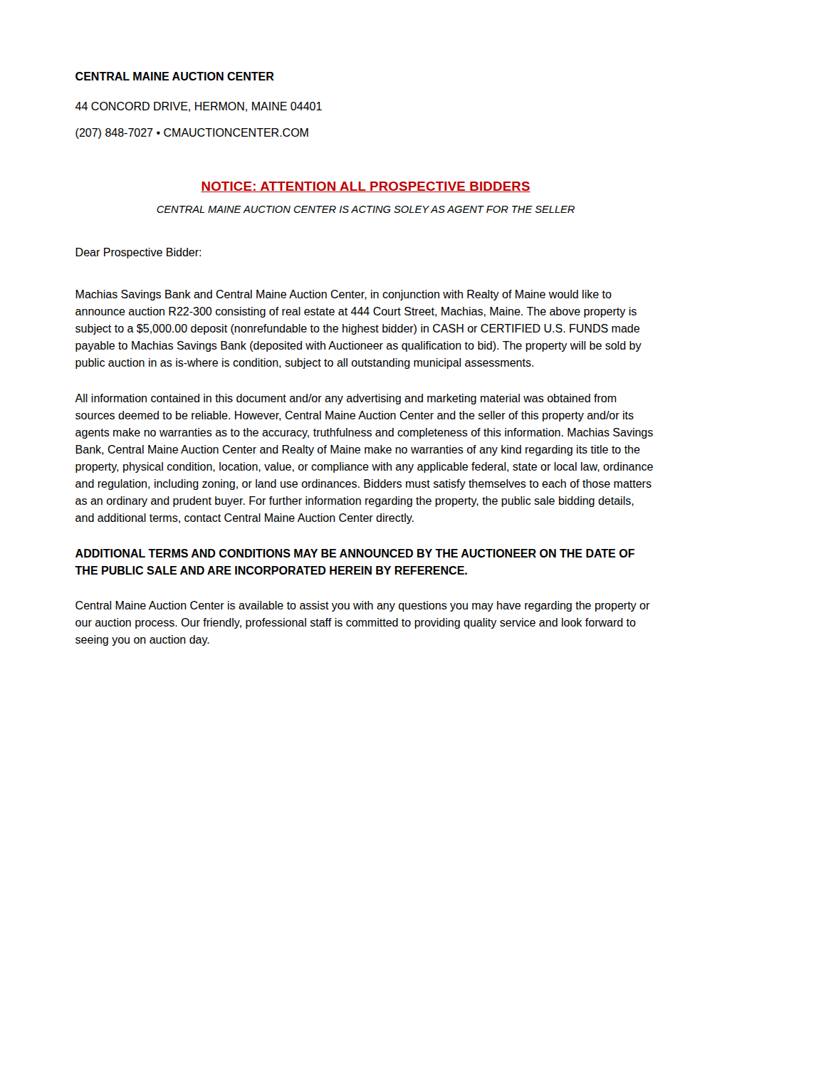CENTRAL MAINE AUCTION CENTER
44 CONCORD DRIVE, HERMON, MAINE 04401
(207) 848-7027 • CMAUCTIONCENTER.COM
NOTICE: ATTENTION ALL PROSPECTIVE BIDDERS
CENTRAL MAINE AUCTION CENTER IS ACTING SOLEY AS AGENT FOR THE SELLER
Dear Prospective Bidder:
Machias Savings Bank and Central Maine Auction Center, in conjunction with Realty of Maine would like to announce auction R22-300 consisting of real estate at 444 Court Street, Machias, Maine. The above property is subject to a $5,000.00 deposit (nonrefundable to the highest bidder) in CASH or CERTIFIED U.S. FUNDS made payable to Machias Savings Bank (deposited with Auctioneer as qualification to bid). The property will be sold by public auction in as is-where is condition, subject to all outstanding municipal assessments.
All information contained in this document and/or any advertising and marketing material was obtained from sources deemed to be reliable. However, Central Maine Auction Center and the seller of this property and/or its agents make no warranties as to the accuracy, truthfulness and completeness of this information. Machias Savings Bank, Central Maine Auction Center and Realty of Maine make no warranties of any kind regarding its title to the property, physical condition, location, value, or compliance with any applicable federal, state or local law, ordinance and regulation, including zoning, or land use ordinances. Bidders must satisfy themselves to each of those matters as an ordinary and prudent buyer. For further information regarding the property, the public sale bidding details, and additional terms, contact Central Maine Auction Center directly.
ADDITIONAL TERMS AND CONDITIONS MAY BE ANNOUNCED BY THE AUCTIONEER ON THE DATE OF THE PUBLIC SALE AND ARE INCORPORATED HEREIN BY REFERENCE.
Central Maine Auction Center is available to assist you with any questions you may have regarding the property or our auction process. Our friendly, professional staff is committed to providing quality service and look forward to seeing you on auction day.